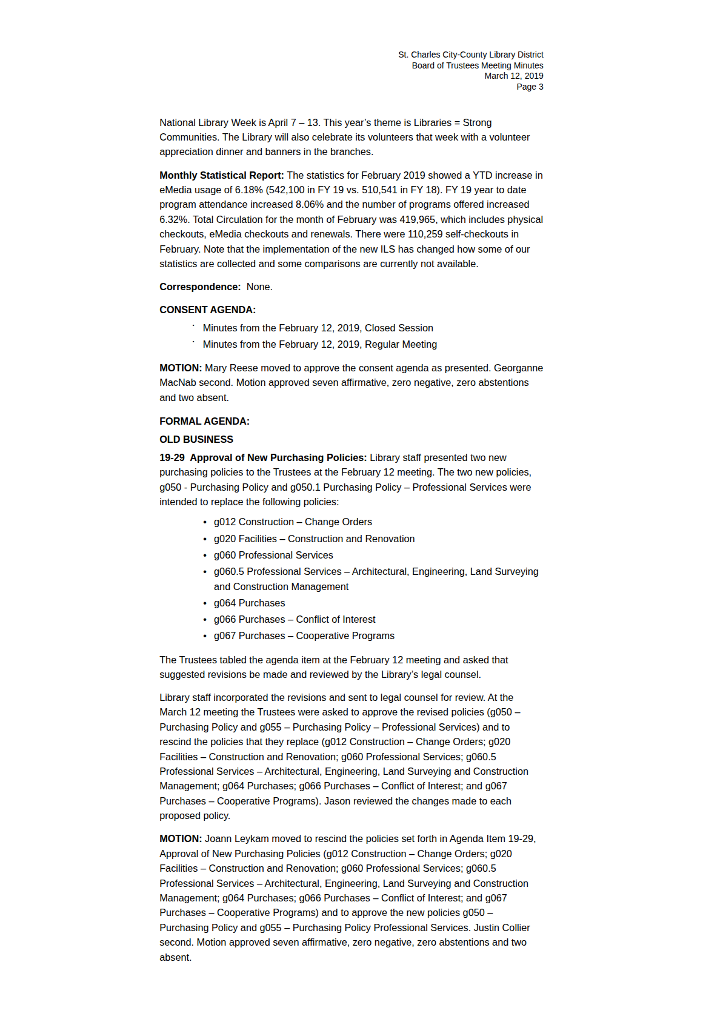St. Charles City-County Library District
Board of Trustees Meeting Minutes
March 12, 2019
Page 3
National Library Week is April 7 – 13. This year’s theme is Libraries = Strong Communities. The Library will also celebrate its volunteers that week with a volunteer appreciation dinner and banners in the branches.
Monthly Statistical Report: The statistics for February 2019 showed a YTD increase in eMedia usage of 6.18% (542,100 in FY 19 vs. 510,541 in FY 18). FY 19 year to date program attendance increased 8.06% and the number of programs offered increased 6.32%. Total Circulation for the month of February was 419,965, which includes physical checkouts, eMedia checkouts and renewals. There were 110,259 self-checkouts in February. Note that the implementation of the new ILS has changed how some of our statistics are collected and some comparisons are currently not available.
Correspondence: None.
CONSENT AGENDA:
Minutes from the February 12, 2019, Closed Session
Minutes from the February 12, 2019, Regular Meeting
MOTION: Mary Reese moved to approve the consent agenda as presented. Georganne MacNab second. Motion approved seven affirmative, zero negative, zero abstentions and two absent.
FORMAL AGENDA:
OLD BUSINESS
19-29 Approval of New Purchasing Policies: Library staff presented two new purchasing policies to the Trustees at the February 12 meeting. The two new policies, g050 - Purchasing Policy and g050.1 Purchasing Policy – Professional Services were intended to replace the following policies:
g012 Construction – Change Orders
g020 Facilities – Construction and Renovation
g060 Professional Services
g060.5 Professional Services – Architectural, Engineering, Land Surveying and Construction Management
g064 Purchases
g066 Purchases – Conflict of Interest
g067 Purchases – Cooperative Programs
The Trustees tabled the agenda item at the February 12 meeting and asked that suggested revisions be made and reviewed by the Library’s legal counsel.
Library staff incorporated the revisions and sent to legal counsel for review. At the March 12 meeting the Trustees were asked to approve the revised policies (g050 – Purchasing Policy and g055 – Purchasing Policy – Professional Services) and to rescind the policies that they replace (g012 Construction – Change Orders; g020 Facilities – Construction and Renovation; g060 Professional Services; g060.5 Professional Services – Architectural, Engineering, Land Surveying and Construction Management; g064 Purchases; g066 Purchases – Conflict of Interest; and g067 Purchases – Cooperative Programs). Jason reviewed the changes made to each proposed policy.
MOTION: Joann Leykam moved to rescind the policies set forth in Agenda Item 19-29, Approval of New Purchasing Policies (g012 Construction – Change Orders; g020 Facilities – Construction and Renovation; g060 Professional Services; g060.5 Professional Services – Architectural, Engineering, Land Surveying and Construction Management; g064 Purchases; g066 Purchases – Conflict of Interest; and g067 Purchases – Cooperative Programs) and to approve the new policies g050 – Purchasing Policy and g055 – Purchasing Policy Professional Services. Justin Collier second. Motion approved seven affirmative, zero negative, zero abstentions and two absent.